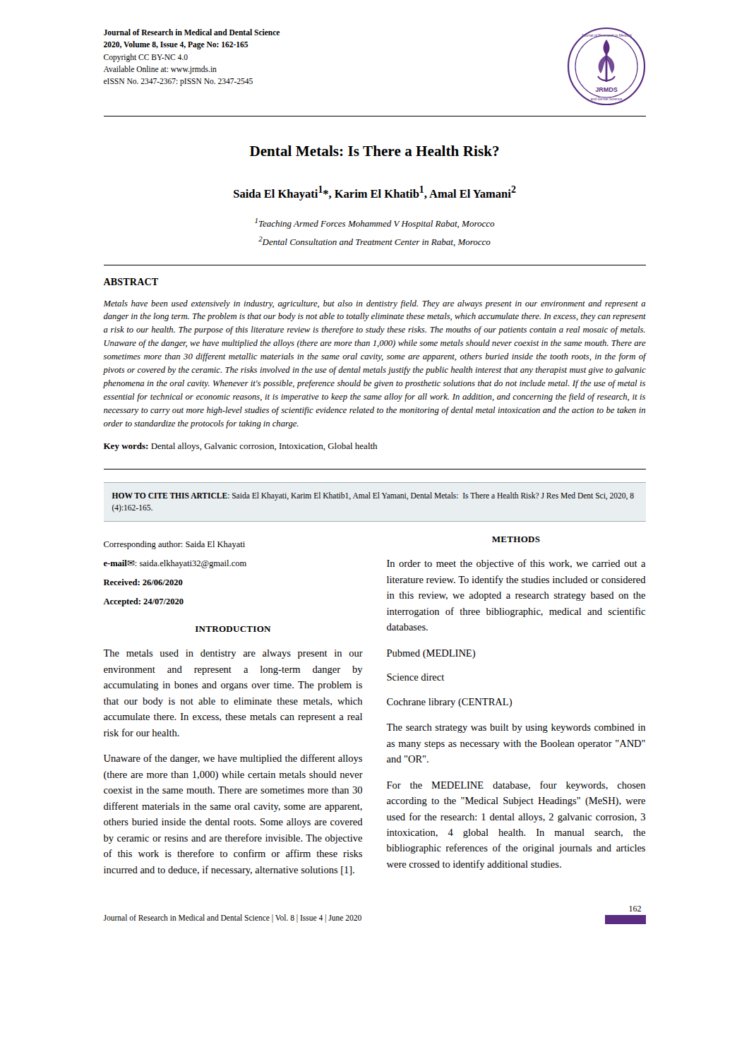Journal of Research in Medical and Dental Science
2020, Volume 8, Issue 4, Page No: 162-165
Copyright CC BY-NC 4.0
Available Online at: www.jrmds.in
eISSN No. 2347-2367: pISSN No. 2347-2545
JRMDS Journal of Research in Medical and Dental Science
Dental Metals: Is There a Health Risk?
Saida El Khayati1*, Karim El Khatib1, Amal El Yamani2
1Teaching Armed Forces Mohammed V Hospital Rabat, Morocco
2Dental Consultation and Treatment Center in Rabat, Morocco
ABSTRACT
Metals have been used extensively in industry, agriculture, but also in dentistry field. They are always present in our environment and represent a danger in the long term. The problem is that our body is not able to totally eliminate these metals, which accumulate there. In excess, they can represent a risk to our health. The purpose of this literature review is therefore to study these risks. The mouths of our patients contain a real mosaic of metals. Unaware of the danger, we have multiplied the alloys (there are more than 1,000) while some metals should never coexist in the same mouth. There are sometimes more than 30 different metallic materials in the same oral cavity, some are apparent, others buried inside the tooth roots, in the form of pivots or covered by the ceramic. The risks involved in the use of dental metals justify the public health interest that any therapist must give to galvanic phenomena in the oral cavity. Whenever it's possible, preference should be given to prosthetic solutions that do not include metal. If the use of metal is essential for technical or economic reasons, it is imperative to keep the same alloy for all work. In addition, and concerning the field of research, it is necessary to carry out more high-level studies of scientific evidence related to the monitoring of dental metal intoxication and the action to be taken in order to standardize the protocols for taking in charge.
Key words: Dental alloys, Galvanic corrosion, Intoxication, Global health
HOW TO CITE THIS ARTICLE: Saida El Khayati, Karim El Khatib1, Amal El Yamani, Dental Metals: Is There a Health Risk? J Res Med Dent Sci, 2020, 8 (4):162-165.
Corresponding author: Saida El Khayati
e-mail✉: saida.elkhayati32@gmail.com
Received: 26/06/2020
Accepted: 24/07/2020
INTRODUCTION
The metals used in dentistry are always present in our environment and represent a long-term danger by accumulating in bones and organs over time. The problem is that our body is not able to eliminate these metals, which accumulate there. In excess, these metals can represent a real risk for our health.
Unaware of the danger, we have multiplied the different alloys (there are more than 1,000) while certain metals should never coexist in the same mouth. There are sometimes more than 30 different materials in the same oral cavity, some are apparent, others buried inside the dental roots. Some alloys are covered by ceramic or resins and are therefore invisible. The objective of this work is therefore to confirm or affirm these risks incurred and to deduce, if necessary, alternative solutions [1].
METHODS
In order to meet the objective of this work, we carried out a literature review. To identify the studies included or considered in this review, we adopted a research strategy based on the interrogation of three bibliographic, medical and scientific databases.
Pubmed (MEDLINE)
Science direct
Cochrane library (CENTRAL)
The search strategy was built by using keywords combined in as many steps as necessary with the Boolean operator "AND" and "OR".
For the MEDELINE database, four keywords, chosen according to the "Medical Subject Headings" (MeSH), were used for the research: 1 dental alloys, 2 galvanic corrosion, 3 intoxication, 4 global health. In manual search, the bibliographic references of the original journals and articles were crossed to identify additional studies.
Journal of Research in Medical and Dental Science | Vol. 8 | Issue 4 | June 2020
162